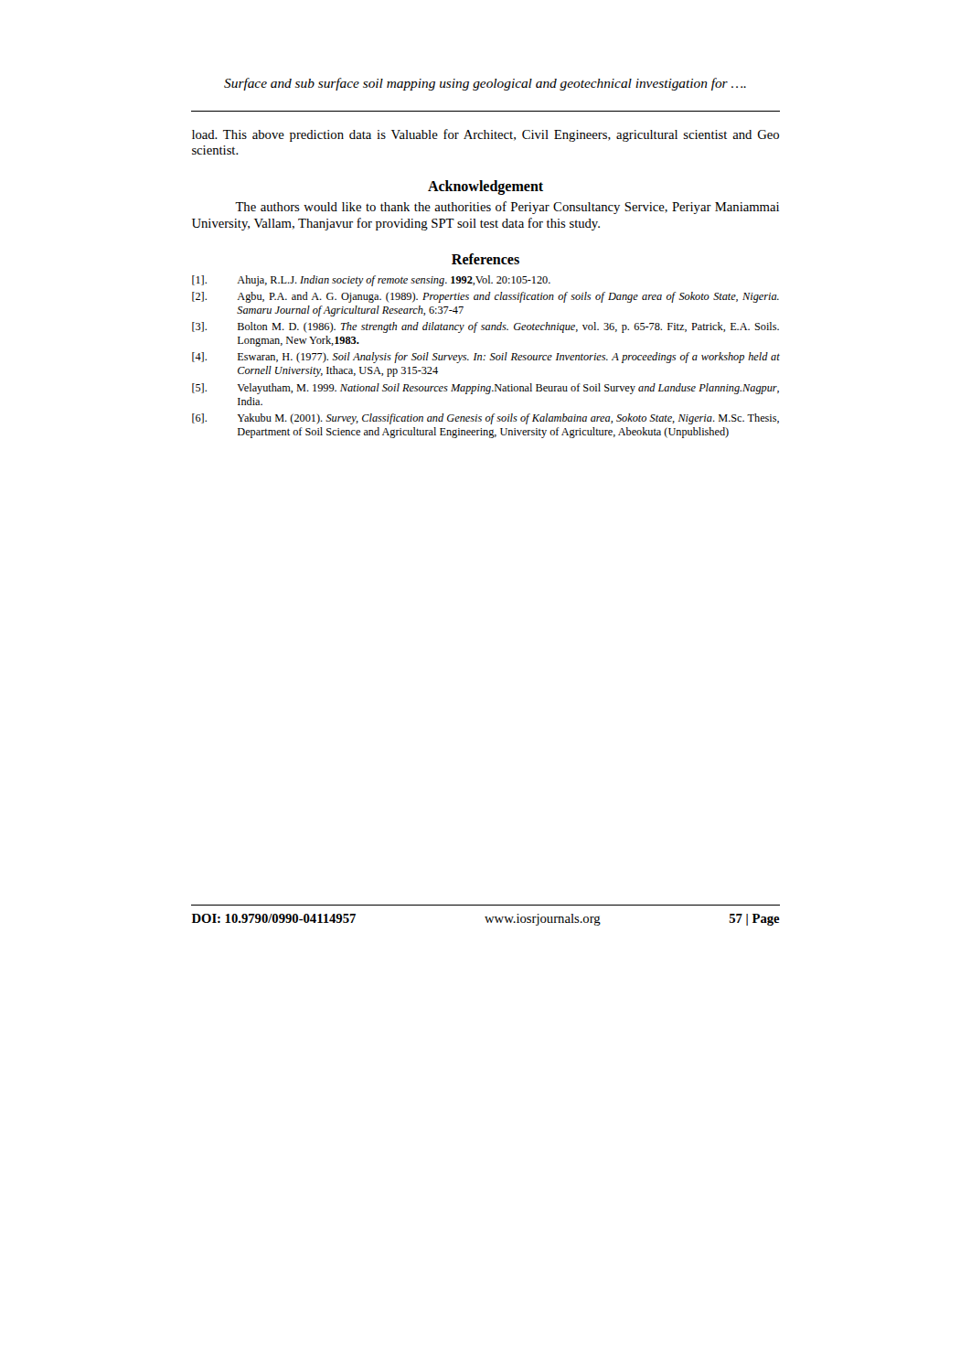Surface and sub surface soil mapping using geological and geotechnical investigation for ….
load. This above prediction data is Valuable for Architect, Civil Engineers, agricultural scientist and Geo scientist.
Acknowledgement
The authors would like to thank the authorities of Periyar Consultancy Service, Periyar Maniammai University, Vallam, Thanjavur for providing SPT soil test data for this study.
References
| [1]. | Ahuja, R.L.J. Indian society of remote sensing . 1992 ,Vol. 20:105-120. |
| [2]. | Agbu, P.A. and A. G. Ojanuga. (1989). Properties and classification of soils of Dange area of Sokoto State, Nigeria. Samaru Journal of Agricultural Research , 6:37-47 |
| [3]. | Bolton M. D. (1986). The strength and dilatancy of sands. Geotechnique , vol. 36, p. 65-78. Fitz, Patrick, E.A. Soils. Longman, New York, 1983. |
| [4]. | Eswaran, H. (1977). Soil Analysis for Soil Surveys. In: Soil Resource Inventories. A proceedings of a workshop held at Cornell University, Ithaca, USA, pp 315-324 |
| [5]. | Velayutham, M. 1999. National Soil Resources Mapping .National Beurau of Soil Survey and Landuse Planning.Nagpur , India. |
| [6]. | Yakubu M. (2001). Survey, Classification and Genesis of soils of Kalambaina area, Sokoto State, Nigeria . M.Sc. Thesis, Department of Soil Science and Agricultural Engineering, University of Agriculture, Abeokuta (Unpublished) |
DOI: 10.9790/0990-04114957 www.iosrjournals.org 57 | Page